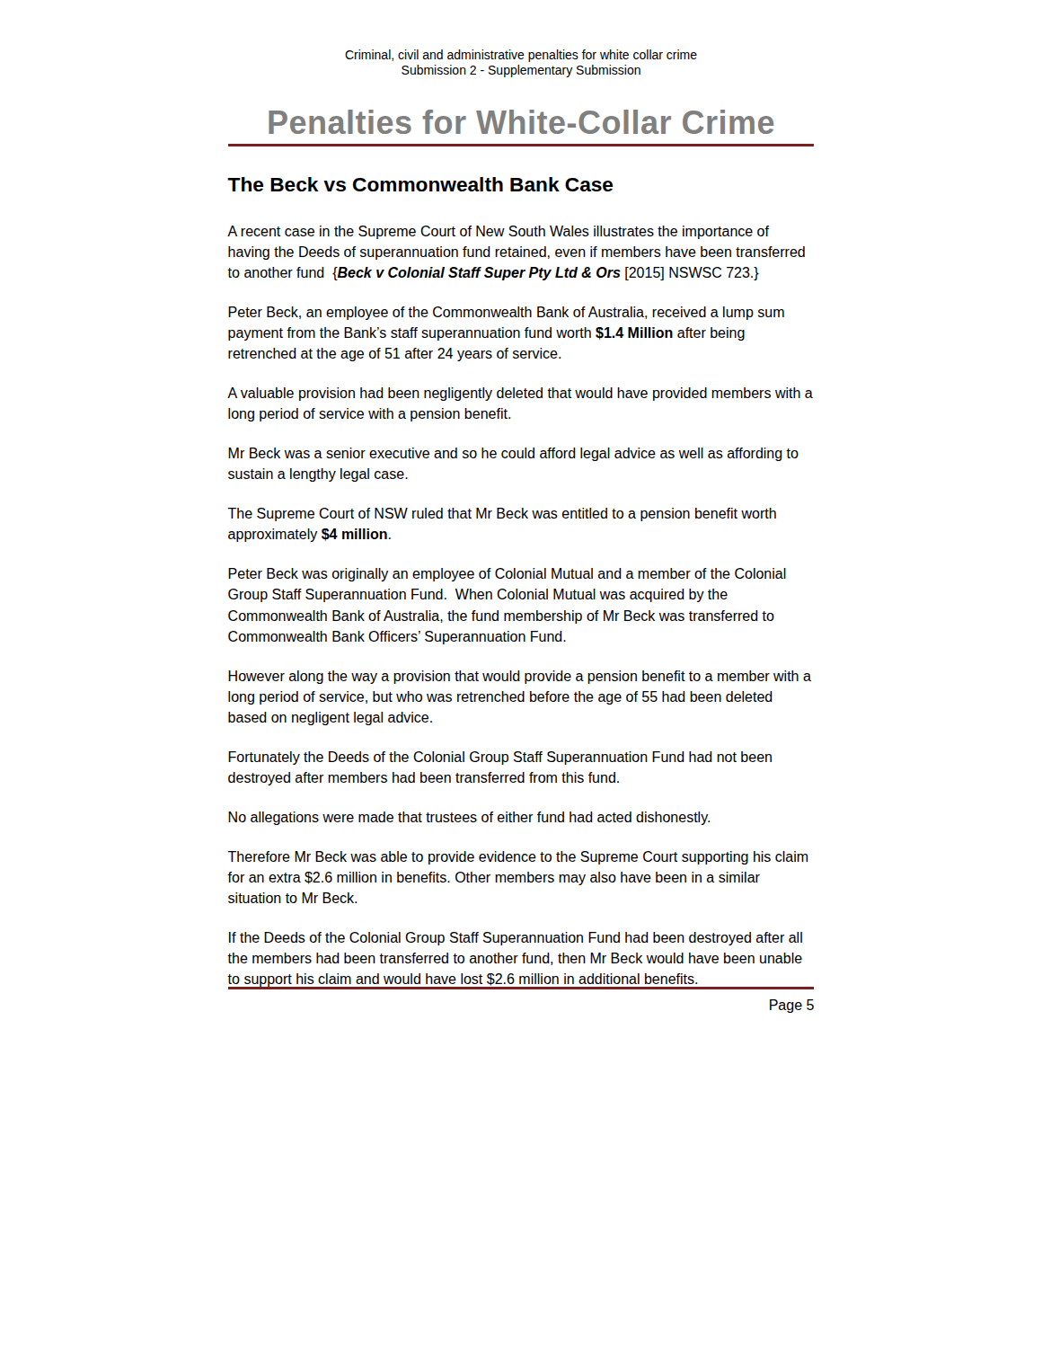Criminal, civil and administrative penalties for white collar crime
Submission 2 - Supplementary Submission
Penalties for White-Collar Crime
The Beck vs Commonwealth Bank Case
A recent case in the Supreme Court of New South Wales illustrates the importance of having the Deeds of superannuation fund retained, even if members have been transferred to another fund {Beck v Colonial Staff Super Pty Ltd & Ors [2015] NSWSC 723.}
Peter Beck, an employee of the Commonwealth Bank of Australia, received a lump sum payment from the Bank’s staff superannuation fund worth $1.4 Million after being retrenched at the age of 51 after 24 years of service.
A valuable provision had been negligently deleted that would have provided members with a long period of service with a pension benefit.
Mr Beck was a senior executive and so he could afford legal advice as well as affording to sustain a lengthy legal case.
The Supreme Court of NSW ruled that Mr Beck was entitled to a pension benefit worth approximately $4 million.
Peter Beck was originally an employee of Colonial Mutual and a member of the Colonial Group Staff Superannuation Fund. When Colonial Mutual was acquired by the Commonwealth Bank of Australia, the fund membership of Mr Beck was transferred to Commonwealth Bank Officers’ Superannuation Fund.
However along the way a provision that would provide a pension benefit to a member with a long period of service, but who was retrenched before the age of 55 had been deleted based on negligent legal advice.
Fortunately the Deeds of the Colonial Group Staff Superannuation Fund had not been destroyed after members had been transferred from this fund.
No allegations were made that trustees of either fund had acted dishonestly.
Therefore Mr Beck was able to provide evidence to the Supreme Court supporting his claim for an extra $2.6 million in benefits. Other members may also have been in a similar situation to Mr Beck.
If the Deeds of the Colonial Group Staff Superannuation Fund had been destroyed after all the members had been transferred to another fund, then Mr Beck would have been unable to support his claim and would have lost $2.6 million in additional benefits.
Page 5